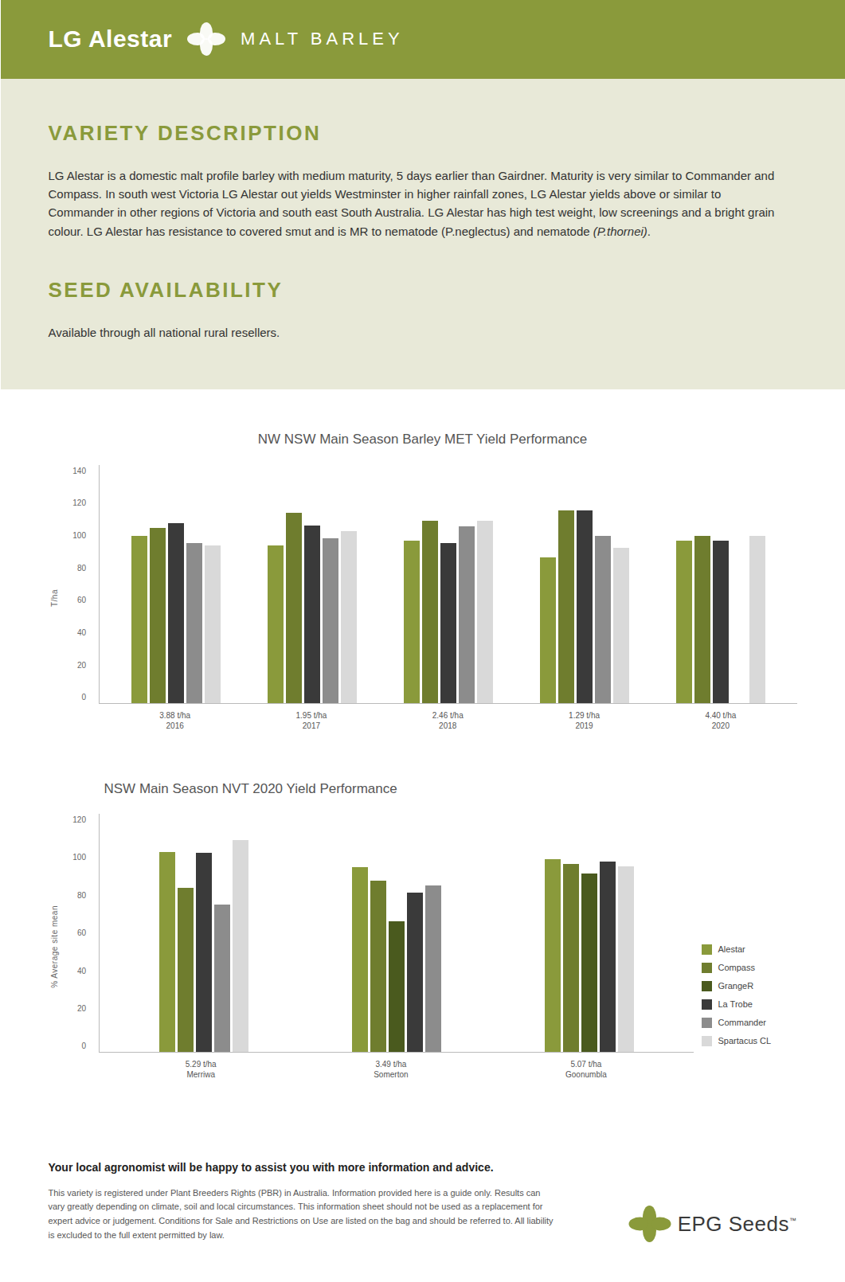LG Alestar
Malt Barley
Variety Description
LG Alestar is a domestic malt profile barley with medium maturity, 5 days earlier than Gairdner. Maturity is very similar to Commander and Compass. In south west Victoria LG Alestar out yields Westminster in higher rainfall zones, LG Alestar yields above or similar to Commander in other regions of Victoria and south east South Australia. LG Alestar has high test weight, low screenings and a bright grain colour. LG Alestar has resistance to covered smut and is MR to nematode (P.neglectus) and nematode (P.thornei).
Seed Availability
Available through all national rural resellers.
NW NSW Main Season Barley MET Yield Performance
T/ha
140 120 100 80 60 40 20 0
3.88 t/ha
2016
1.95 t/ha
2017
2.46 t/ha
2018
1.29 t/ha
2019
4.40 t/ha
2020
NSW Main Season NVT 2020 Yield Performance
% Average site mean
120 100 80 60 40 20 0
5.29 t/ha
Merriwa
3.49 t/ha
Somerton
5.07 t/ha
Goonumbla
Alestar
Compass
GrangeR
La Trobe
Commander
Spartacus CL
Your local agronomist will be happy to assist you with more information and advice.
This variety is registered under Plant Breeders Rights (PBR) in Australia. Information provided here is a guide only. Results can vary greatly depending on climate, soil and local circumstances. This information sheet should not be used as a replacement for expert advice or judgement. Conditions for Sale and Restrictions on Use are listed on the bag and should be referred to. All liability is excluded to the full extent permitted by law.
EPG Seeds™